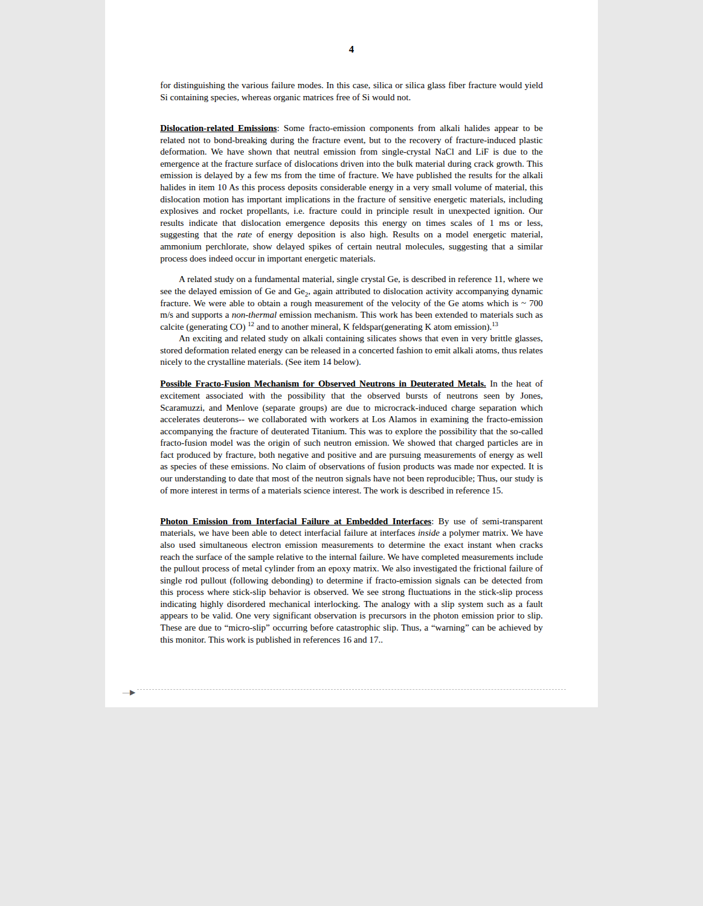4
for distinguishing the various failure modes. In this case, silica or silica glass fiber fracture would yield Si containing species, whereas organic matrices free of Si would not.
Dislocation-related Emissions: Some fracto-emission components from alkali halides appear to be related not to bond-breaking during the fracture event, but to the recovery of fracture-induced plastic deformation. We have shown that neutral emission from single-crystal NaCl and LiF is due to the emergence at the fracture surface of dislocations driven into the bulk material during crack growth. This emission is delayed by a few ms from the time of fracture. We have published the results for the alkali halides in item 10 As this process deposits considerable energy in a very small volume of material, this dislocation motion has important implications in the fracture of sensitive energetic materials, including explosives and rocket propellants, i.e. fracture could in principle result in unexpected ignition. Our results indicate that dislocation emergence deposits this energy on times scales of 1 ms or less, suggesting that the rate of energy deposition is also high. Results on a model energetic material, ammonium perchlorate, show delayed spikes of certain neutral molecules, suggesting that a similar process does indeed occur in important energetic materials.
A related study on a fundamental material, single crystal Ge, is described in reference 11, where we see the delayed emission of Ge and Ge2, again attributed to dislocation activity accompanying dynamic fracture. We were able to obtain a rough measurement of the velocity of the Ge atoms which is ~ 700 m/s and supports a non-thermal emission mechanism. This work has been extended to materials such as calcite (generating CO) 12 and to another mineral, K feldspar(generating K atom emission).13
An exciting and related study on alkali containing silicates shows that even in very brittle glasses, stored deformation related energy can be released in a concerted fashion to emit alkali atoms, thus relates nicely to the crystalline materials. (See item 14 below).
Possible Fracto-Fusion Mechanism for Observed Neutrons in Deuterated Metals. In the heat of excitement associated with the possibility that the observed bursts of neutrons seen by Jones, Scaramuzzi, and Menlove (separate groups) are due to microcrack-induced charge separation which accelerates deuterons-- we collaborated with workers at Los Alamos in examining the fracto-emission accompanying the fracture of deuterated Titanium. This was to explore the possibility that the so-called fracto-fusion model was the origin of such neutron emission. We showed that charged particles are in fact produced by fracture, both negative and positive and are pursuing measurements of energy as well as species of these emissions. No claim of observations of fusion products was made nor expected. It is our understanding to date that most of the neutron signals have not been reproducible; Thus, our study is of more interest in terms of a materials science interest. The work is described in reference 15.
Photon Emission from Interfacial Failure at Embedded Interfaces: By use of semi-transparent materials, we have been able to detect interfacial failure at interfaces inside a polymer matrix. We have also used simultaneous electron emission measurements to determine the exact instant when cracks reach the surface of the sample relative to the internal failure. We have completed measurements include the pullout process of metal cylinder from an epoxy matrix. We also investigated the frictional failure of single rod pullout (following debonding) to determine if fracto-emission signals can be detected from this process where stick-slip behavior is observed. We see strong fluctuations in the stick-slip process indicating highly disordered mechanical interlocking. The analogy with a slip system such as a fault appears to be valid. One very significant observation is precursors in the photon emission prior to slip. These are due to “micro-slip” occurring before catastrophic slip. Thus, a “warning” can be achieved by this monitor. This work is published in references 16 and 17..
—▶